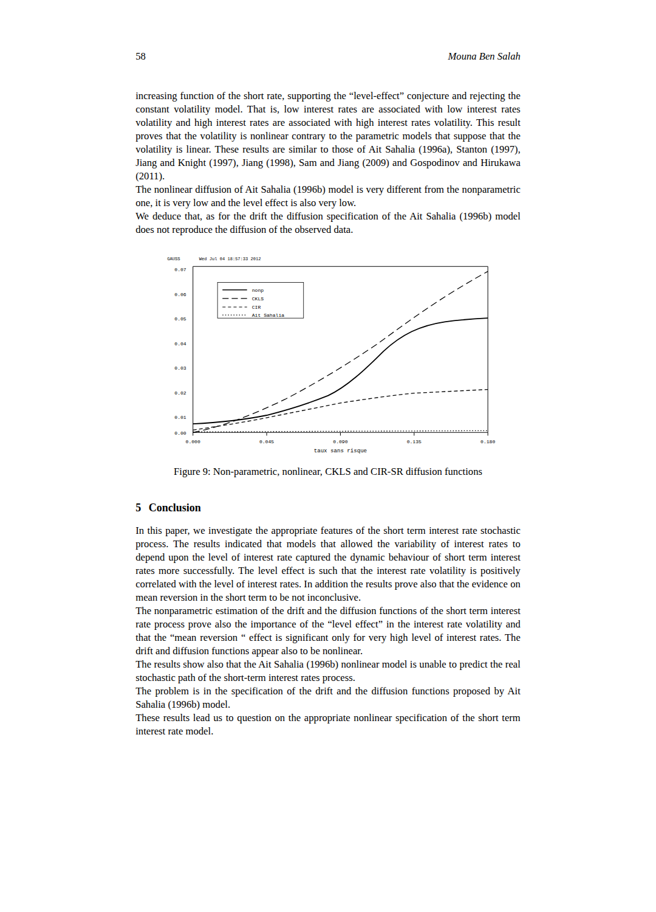58 Mouna Ben Salah
increasing function of the short rate, supporting the “level-effect” conjecture and rejecting the constant volatility model. That is, low interest rates are associated with low interest rates volatility and high interest rates are associated with high interest rates volatility. This result proves that the volatility is nonlinear contrary to the parametric models that suppose that the volatility is linear. These results are similar to those of Ait Sahalia (1996a), Stanton (1997), Jiang and Knight (1997), Jiang (1998), Sam and Jiang (2009) and Gospodinov and Hirukawa (2011).
The nonlinear diffusion of Ait Sahalia (1996b) model is very different from the nonparametric one, it is very low and the level effect is also very low.
We deduce that, as for the drift the diffusion specification of the Ait Sahalia (1996b) model does not reproduce the diffusion of the observed data.
GAUSS Wed Jul 04 18:57:33 2012 0.07 0.06 0.05 0.04 0.03 0.02 0.01 0.00 0.000 0.045 0.090 0.135 0.180 taux sans risque nonp CKLS CIR Ait Sahalia
Figure 9: Non-parametric, nonlinear, CKLS and CIR-SR diffusion functions
5 Conclusion
In this paper, we investigate the appropriate features of the short term interest rate stochastic process. The results indicated that models that allowed the variability of interest rates to depend upon the level of interest rate captured the dynamic behaviour of short term interest rates more successfully. The level effect is such that the interest rate volatility is positively correlated with the level of interest rates. In addition the results prove also that the evidence on mean reversion in the short term to be not inconclusive.
The nonparametric estimation of the drift and the diffusion functions of the short term interest rate process prove also the importance of the “level effect” in the interest rate volatility and that the “mean reversion “ effect is significant only for very high level of interest rates. The drift and diffusion functions appear also to be nonlinear.
The results show also that the Ait Sahalia (1996b) nonlinear model is unable to predict the real stochastic path of the short-term interest rates process.
The problem is in the specification of the drift and the diffusion functions proposed by Ait Sahalia (1996b) model.
These results lead us to question on the appropriate nonlinear specification of the short term interest rate model.